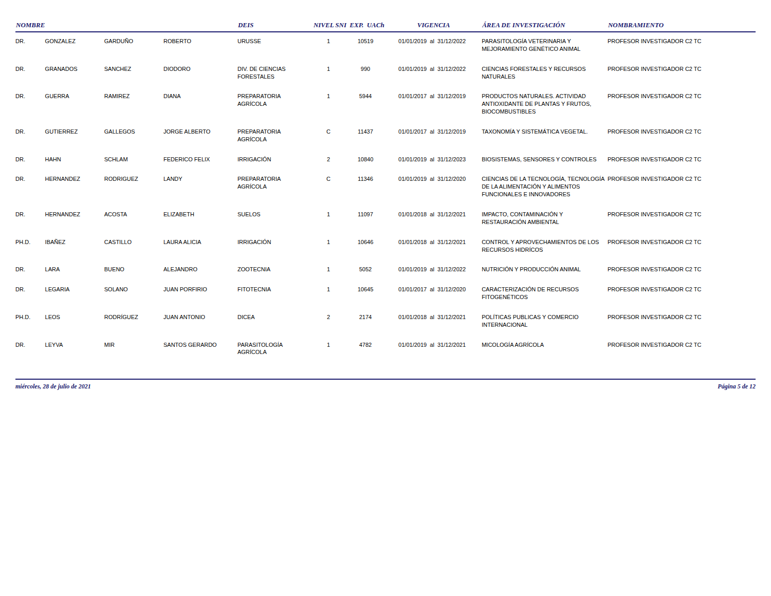| NOMBRE | DEIS | NIVEL SNI | EXP. UACh | VIGENCIA | ÁREA DE INVESTIGACIÓN | NOMBRAMIENTO |
| --- | --- | --- | --- | --- | --- | --- |
| DR. | GONZALEZ | GARDUÑO | ROBERTO | URUSSE | 1 | 10519 | 01/01/2019 al 31/12/2022 | PARASITOLOGÍA VETERINARIA Y MEJORAMIENTO GENÉTICO ANIMAL | PROFESOR INVESTIGADOR C2 TC |
| DR. | GRANADOS | SANCHEZ | DIODORO | DIV. DE CIENCIAS FORESTALES | 1 | 990 | 01/01/2019 al 31/12/2022 | CIENCIAS FORESTALES Y RECURSOS NATURALES | PROFESOR INVESTIGADOR C2 TC |
| DR. | GUERRA | RAMIREZ | DIANA | PREPARATORIA AGRÍCOLA | 1 | 5944 | 01/01/2017 al 31/12/2019 | PRODUCTOS NATURALES. ACTIVIDAD ANTIOXIDANTE DE PLANTAS Y FRUTOS, BIOCOMBUSTIBLES | PROFESOR INVESTIGADOR C2 TC |
| DR. | GUTIERREZ | GALLEGOS | JORGE ALBERTO | PREPARATORIA AGRÍCOLA | C | 11437 | 01/01/2017 al 31/12/2019 | TAXONOMÍA Y SISTEMÁTICA VEGETAL. | PROFESOR INVESTIGADOR C2 TC |
| DR. | HAHN | SCHLAM | FEDERICO FELIX | IRRIGACIÓN | 2 | 10840 | 01/01/2019 al 31/12/2023 | BIOSISTEMAS, SENSORES Y CONTROLES | PROFESOR INVESTIGADOR C2 TC |
| DR. | HERNANDEZ | RODRIGUEZ | LANDY | PREPARATORIA AGRÍCOLA | C | 11346 | 01/01/2019 al 31/12/2020 | CIENCIAS DE LA TECNOLOGÍA, TECNOLOGÍA DE LA ALIMENTACIÓN Y ALIMENTOS FUNCIONALES E INNOVADORES | PROFESOR INVESTIGADOR C2 TC |
| DR. | HERNANDEZ | ACOSTA | ELIZABETH | SUELOS | 1 | 11097 | 01/01/2018 al 31/12/2021 | IMPACTO, CONTAMINACIÓN Y RESTAURACIÓN AMBIENTAL | PROFESOR INVESTIGADOR C2 TC |
| PH.D. | IBAÑEZ | CASTILLO | LAURA ALICIA | IRRIGACIÓN | 1 | 10646 | 01/01/2018 al 31/12/2021 | CONTROL Y APROVECHAMIENTOS DE LOS RECURSOS HIDRÍCOS | PROFESOR INVESTIGADOR C2 TC |
| DR. | LARA | BUENO | ALEJANDRO | ZOOTECNIA | 1 | 5052 | 01/01/2019 al 31/12/2022 | NUTRICIÓN Y PRODUCCIÓN ANIMAL | PROFESOR INVESTIGADOR C2 TC |
| DR. | LEGARIA | SOLANO | JUAN PORFIRIO | FITOTECNIA | 1 | 10645 | 01/01/2017 al 31/12/2020 | CARACTERIZACIÓN DE RECURSOS FITOGENÉTICOS | PROFESOR INVESTIGADOR C2 TC |
| PH.D. | LEOS | RODRÍGUEZ | JUAN ANTONIO | DICEA | 2 | 2174 | 01/01/2018 al 31/12/2021 | POLÍTICAS PUBLICAS Y COMERCIO INTERNACIONAL | PROFESOR INVESTIGADOR C2 TC |
| DR. | LEYVA | MIR | SANTOS GERARDO | PARASITOLOGÍA AGRÍCOLA | 1 | 4782 | 01/01/2019 al 31/12/2021 | MICOLOGÍA AGRÍCOLA | PROFESOR INVESTIGADOR C2 TC |
miércoles, 28 de julio de 2021 Página 5 de 12